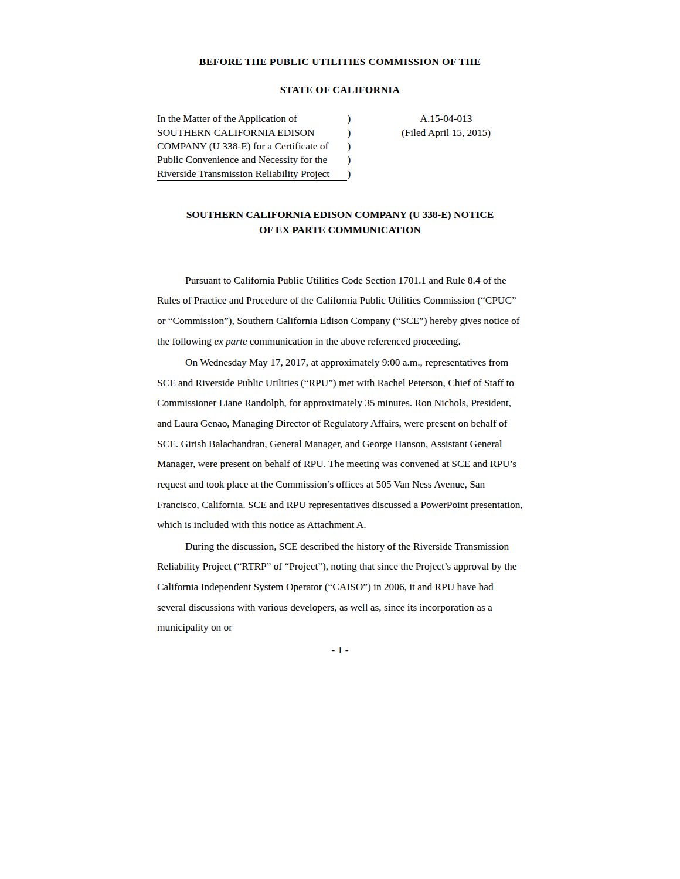BEFORE THE PUBLIC UTILITIES COMMISSION OF THE
STATE OF CALIFORNIA
| In the Matter of the Application of SOUTHERN CALIFORNIA EDISON COMPANY (U 338-E) for a Certificate of Public Convenience and Necessity for the Riverside Transmission Reliability Project | ) ) ) ) ) | A.15-04-013 (Filed April 15, 2015) |
SOUTHERN CALIFORNIA EDISON COMPANY (U 338-E) NOTICE OF EX PARTE COMMUNICATION
Pursuant to California Public Utilities Code Section 1701.1 and Rule 8.4 of the Rules of Practice and Procedure of the California Public Utilities Commission (“CPUC” or “Commission”), Southern California Edison Company (“SCE”) hereby gives notice of the following ex parte communication in the above referenced proceeding.
On Wednesday May 17, 2017, at approximately 9:00 a.m., representatives from SCE and Riverside Public Utilities (“RPU”) met with Rachel Peterson, Chief of Staff to Commissioner Liane Randolph, for approximately 35 minutes. Ron Nichols, President, and Laura Genao, Managing Director of Regulatory Affairs, were present on behalf of SCE. Girish Balachandran, General Manager, and George Hanson, Assistant General Manager, were present on behalf of RPU. The meeting was convened at SCE and RPU’s request and took place at the Commission’s offices at 505 Van Ness Avenue, San Francisco, California. SCE and RPU representatives discussed a PowerPoint presentation, which is included with this notice as Attachment A.
During the discussion, SCE described the history of the Riverside Transmission Reliability Project (“RTRP” of “Project”), noting that since the Project’s approval by the California Independent System Operator (“CAISO”) in 2006, it and RPU have had several discussions with various developers, as well as, since its incorporation as a municipality on or
- 1 -